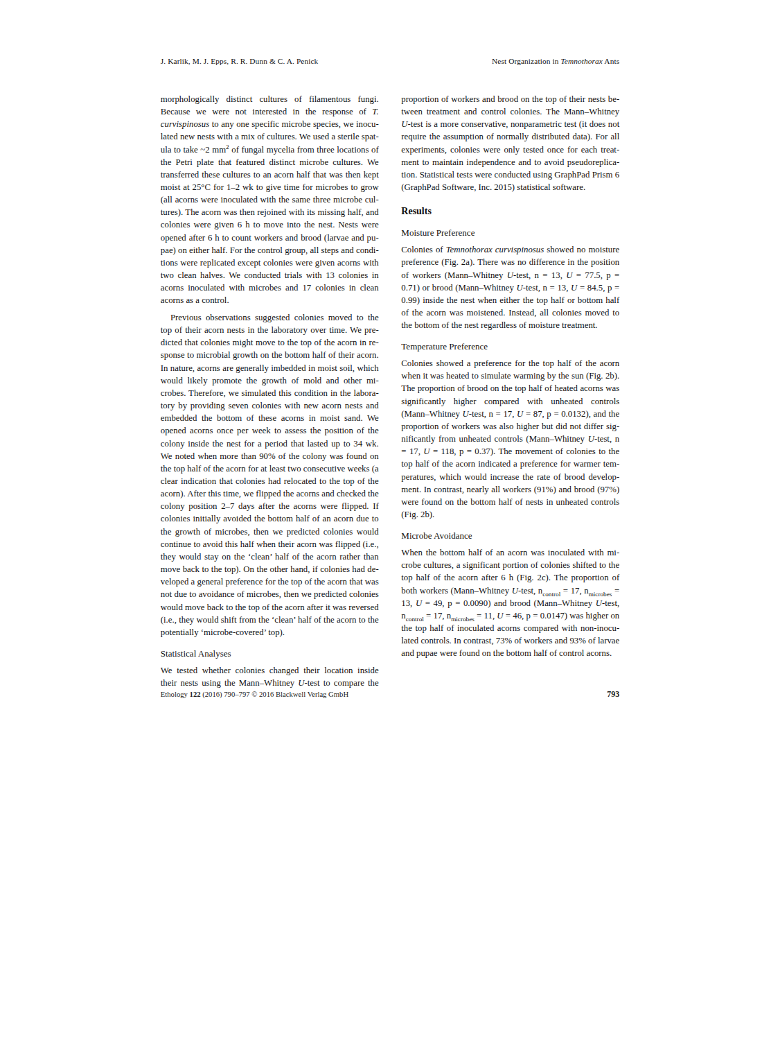J. Karlik, M. J. Epps, R. R. Dunn & C. A. Penick
Nest Organization in Temnothorax Ants
morphologically distinct cultures of filamentous fungi. Because we were not interested in the response of T. curvispinosus to any one specific microbe species, we inoculated new nests with a mix of cultures. We used a sterile spatula to take ~2 mm2 of fungal mycelia from three locations of the Petri plate that featured distinct microbe cultures. We transferred these cultures to an acorn half that was then kept moist at 25°C for 1–2 wk to give time for microbes to grow (all acorns were inoculated with the same three microbe cultures). The acorn was then rejoined with its missing half, and colonies were given 6 h to move into the nest. Nests were opened after 6 h to count workers and brood (larvae and pupae) on either half. For the control group, all steps and conditions were replicated except colonies were given acorns with two clean halves. We conducted trials with 13 colonies in acorns inoculated with microbes and 17 colonies in clean acorns as a control.
Previous observations suggested colonies moved to the top of their acorn nests in the laboratory over time. We predicted that colonies might move to the top of the acorn in response to microbial growth on the bottom half of their acorn. In nature, acorns are generally imbedded in moist soil, which would likely promote the growth of mold and other microbes. Therefore, we simulated this condition in the laboratory by providing seven colonies with new acorn nests and embedded the bottom of these acorns in moist sand. We opened acorns once per week to assess the position of the colony inside the nest for a period that lasted up to 34 wk. We noted when more than 90% of the colony was found on the top half of the acorn for at least two consecutive weeks (a clear indication that colonies had relocated to the top of the acorn). After this time, we flipped the acorns and checked the colony position 2–7 days after the acorns were flipped. If colonies initially avoided the bottom half of an acorn due to the growth of microbes, then we predicted colonies would continue to avoid this half when their acorn was flipped (i.e., they would stay on the ‘clean’ half of the acorn rather than move back to the top). On the other hand, if colonies had developed a general preference for the top of the acorn that was not due to avoidance of microbes, then we predicted colonies would move back to the top of the acorn after it was reversed (i.e., they would shift from the ‘clean’ half of the acorn to the potentially ‘microbe-covered’ top).
Statistical Analyses
We tested whether colonies changed their location inside their nests using the Mann–Whitney U-test to compare the proportion of workers and brood on the top of their nests between treatment and control colonies. The Mann–Whitney U-test is a more conservative, nonparametric test (it does not require the assumption of normally distributed data). For all experiments, colonies were only tested once for each treatment to maintain independence and to avoid pseudoreplication. Statistical tests were conducted using GraphPad Prism 6 (GraphPad Software, Inc. 2015) statistical software.
Results
Moisture Preference
Colonies of Temnothorax curvispinosus showed no moisture preference (Fig. 2a). There was no difference in the position of workers (Mann–Whitney U-test, n = 13, U = 77.5, p = 0.71) or brood (Mann–Whitney U-test, n = 13, U = 84.5, p = 0.99) inside the nest when either the top half or bottom half of the acorn was moistened. Instead, all colonies moved to the bottom of the nest regardless of moisture treatment.
Temperature Preference
Colonies showed a preference for the top half of the acorn when it was heated to simulate warming by the sun (Fig. 2b). The proportion of brood on the top half of heated acorns was significantly higher compared with unheated controls (Mann–Whitney U-test, n = 17, U = 87, p = 0.0132), and the proportion of workers was also higher but did not differ significantly from unheated controls (Mann–Whitney U-test, n = 17, U = 118, p = 0.37). The movement of colonies to the top half of the acorn indicated a preference for warmer temperatures, which would increase the rate of brood development. In contrast, nearly all workers (91%) and brood (97%) were found on the bottom half of nests in unheated controls (Fig. 2b).
Microbe Avoidance
When the bottom half of an acorn was inoculated with microbe cultures, a significant portion of colonies shifted to the top half of the acorn after 6 h (Fig. 2c). The proportion of both workers (Mann–Whitney U-test, ncontrol = 17, nmicrobes = 13, U = 49, p = 0.0090) and brood (Mann–Whitney U-test, ncontrol = 17, nmicrobes = 11, U = 46, p = 0.0147) was higher on the top half of inoculated acorns compared with non-inoculated controls. In contrast, 73% of workers and 93% of larvae and pupae were found on the bottom half of control acorns.
Ethology 122 (2016) 790–797 © 2016 Blackwell Verlag GmbH
793